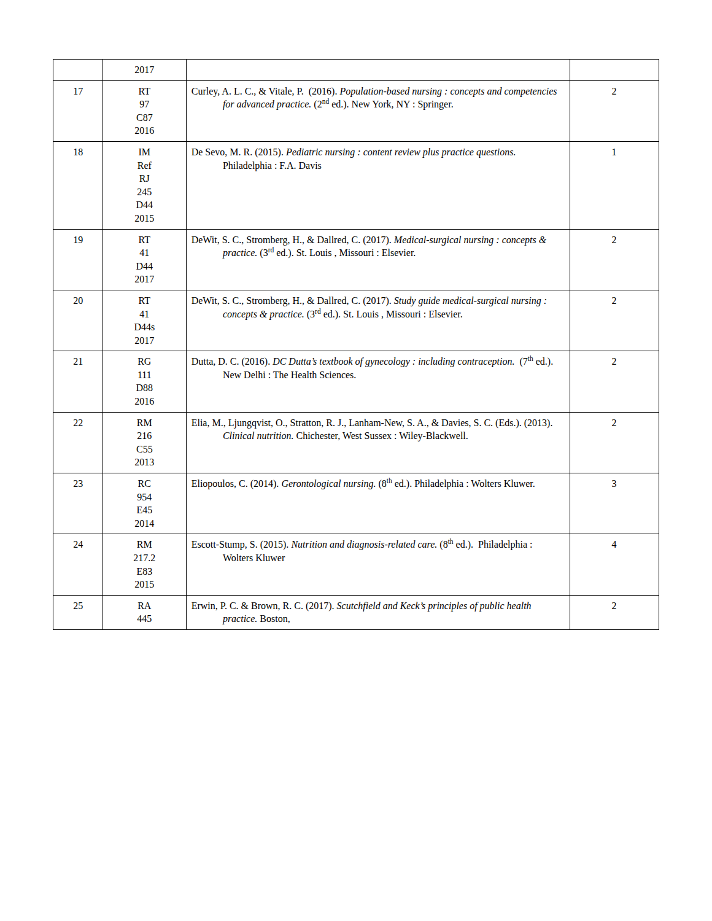| | 2017 | | |
| 17 | RT 97 C87 2016 | Curley, A. L. C., & Vitale, P. (2016). Population-based nursing : concepts and competencies for advanced practice. (2 nd ed.). New York, NY : Springer. | 2 |
| 18 | IM Ref RJ 245 D44 2015 | De Sevo, M. R. (2015). Pediatric nursing : content review plus practice questions. Philadelphia : F.A. Davis | 1 |
| 19 | RT 41 D44 2017 | DeWit, S. C., Stromberg, H., & Dallred, C. (2017). Medical-surgical nursing : concepts & practice. (3 rd ed.). St. Louis , Missouri : Elsevier. | 2 |
| 20 | RT 41 D44s 2017 | DeWit, S. C., Stromberg, H., & Dallred, C. (2017). Study guide medical-surgical nursing : concepts & practice. (3 rd ed.). St. Louis , Missouri : Elsevier. | 2 |
| 21 | RG 111 D88 2016 | Dutta, D. C. (2016). DC Dutta’s textbook of gynecology : including contraception. (7 th ed.). New Delhi : The Health Sciences. | 2 |
| 22 | RM 216 C55 2013 | Elia, M., Ljungqvist, O., Stratton, R. J., Lanham-New, S. A., & Davies, S. C. (Eds.). (2013). Clinical nutrition. Chichester, West Sussex : Wiley-Blackwell. | 2 |
| 23 | RC 954 E45 2014 | Eliopoulos, C. (2014). Gerontological nursing. (8 th ed.). Philadelphia : Wolters Kluwer. | 3 |
| 24 | RM 217.2 E83 2015 | Escott-Stump, S. (2015). Nutrition and diagnosis-related care. (8 th ed.). Philadelphia : Wolters Kluwer | 4 |
| 25 | RA 445 | Erwin, P. C. & Brown, R. C. (2017). Scutchfield and Keck’s principles of public health practice. Boston, | 2 |